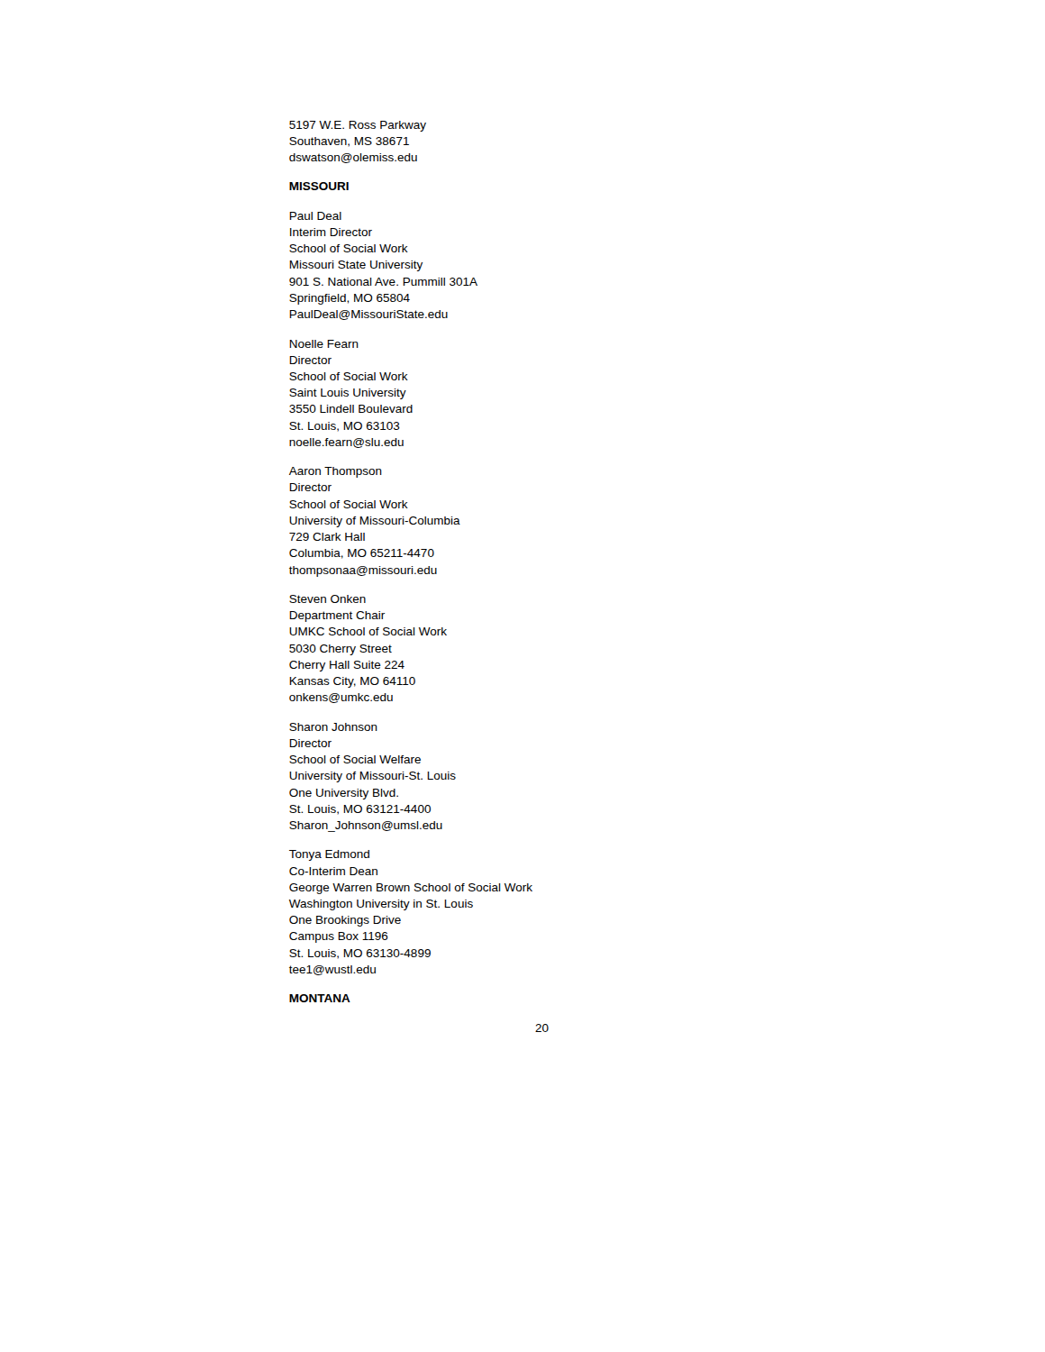5197 W.E. Ross Parkway
Southaven, MS 38671
dswatson@olemiss.edu
MISSOURI
Paul Deal
Interim Director
School of Social Work
Missouri State University
901 S. National Ave. Pummill 301A
Springfield, MO 65804
PaulDeal@MissouriState.edu
Noelle Fearn
Director
School of Social Work
Saint Louis University
3550 Lindell Boulevard
St. Louis, MO 63103
noelle.fearn@slu.edu
Aaron Thompson
Director
School of Social Work
University of Missouri-Columbia
729 Clark Hall
Columbia, MO 65211-4470
thompsonaa@missouri.edu
Steven Onken
Department Chair
UMKC School of Social Work
5030 Cherry Street
Cherry Hall Suite 224
Kansas City, MO 64110
onkens@umkc.edu
Sharon Johnson
Director
School of Social Welfare
University of Missouri-St. Louis
One University Blvd.
St. Louis, MO 63121-4400
Sharon_Johnson@umsl.edu
Tonya Edmond
Co-Interim Dean
George Warren Brown School of Social Work
Washington University in St. Louis
One Brookings Drive
Campus Box 1196
St. Louis, MO 63130-4899
tee1@wustl.edu
MONTANA
20